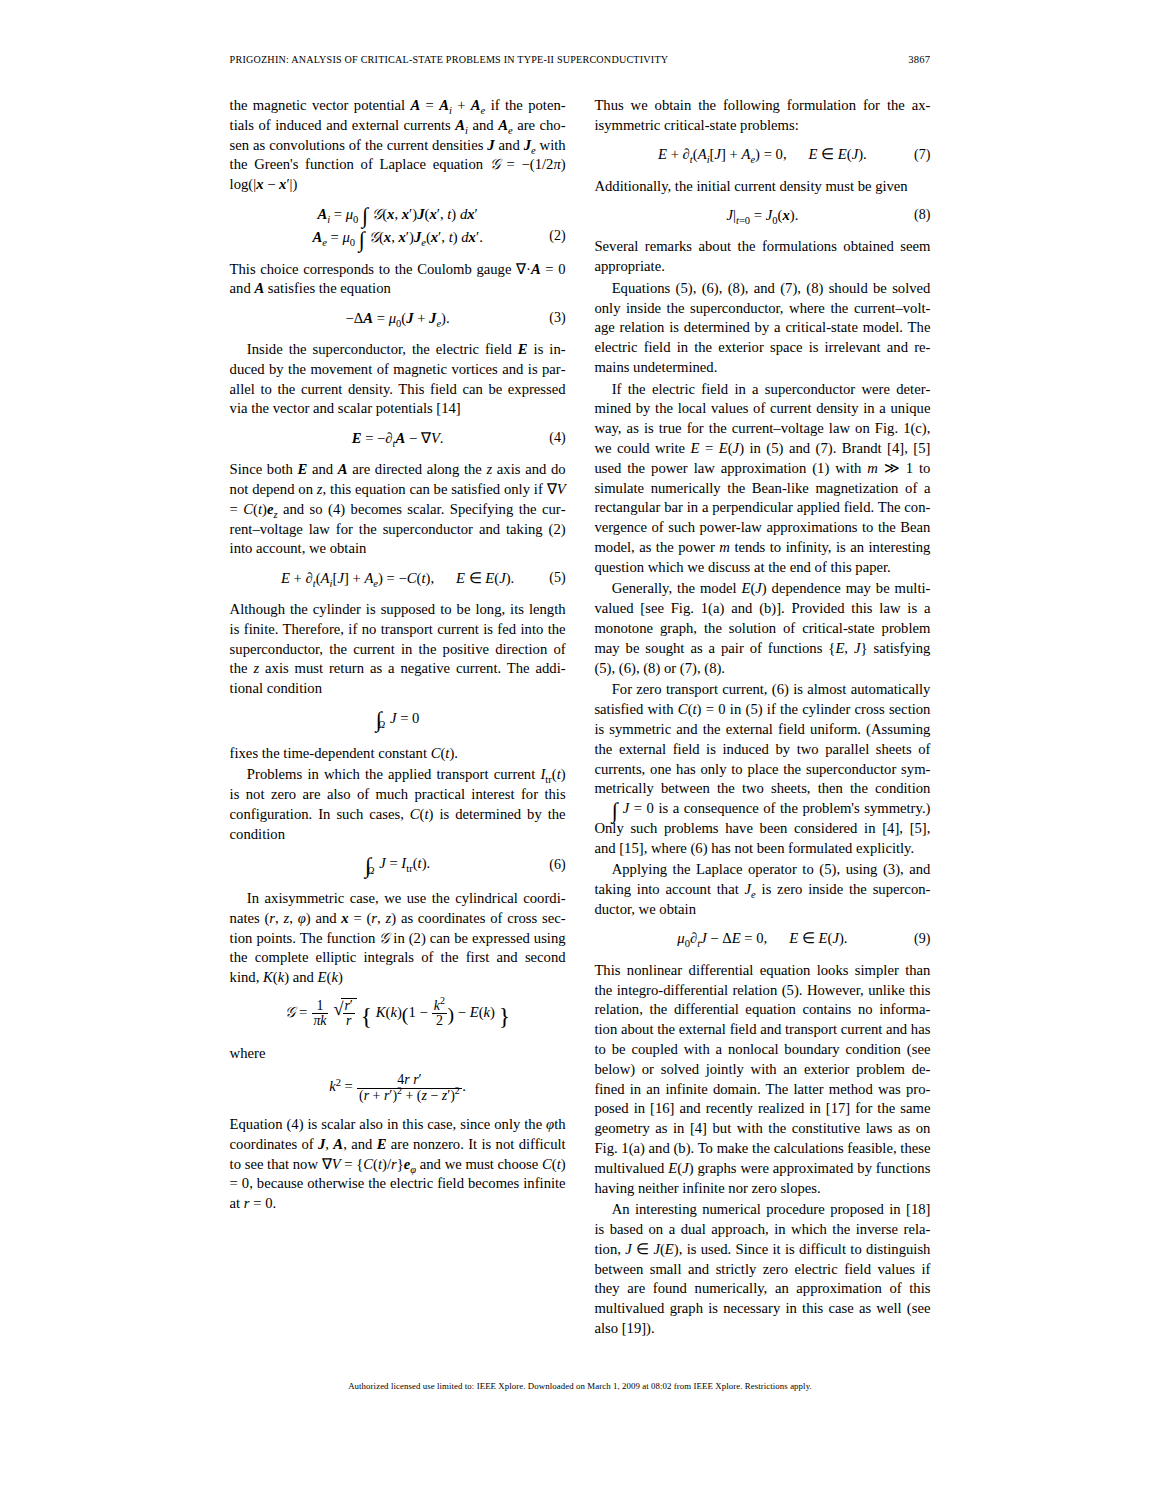Prigozhin: Analysis of Critical-State Problems in Type-II Superconductivity 3867
the magnetic vector potential A = Ai + Ae if the potentials of induced and external currents Ai and Ae are chosen as convolutions of the current densities J and Je with the Green's function of Laplace equation 𝒢 = −(1/2π) log(|x − x′|)
Ai = μ0 ∫ 𝒢(x, x′)J(x′, t) dx′
Ae = μ0 ∫ 𝒢(x, x′)Je(x′, t) dx′.
(2)
This choice corresponds to the Coulomb gauge ∇·A = 0 and A satisfies the equation
−ΔA = μ0(J + Je).
(3)
Inside the superconductor, the electric field E is induced by the movement of magnetic vortices and is parallel to the current density. This field can be expressed via the vector and scalar potentials [14]
E = −∂tA − ∇V.
(4)
Since both E and A are directed along the z axis and do not depend on z, this equation can be satisfied only if ∇V = C(t)ez and so (4) becomes scalar. Specifying the current–voltage law for the superconductor and taking (2) into account, we obtain
E + ∂t(Ai[J] + Ae) = −C(t), E ∈ E(J).
(5)
Although the cylinder is supposed to be long, its length is finite. Therefore, if no transport current is fed into the superconductor, the current in the positive direction of the z axis must return as a negative current. The additional condition
∫Ω J = 0
fixes the time-dependent constant C(t).
Problems in which the applied transport current Itr(t) is not zero are also of much practical interest for this configuration. In such cases, C(t) is determined by the condition
∫Ω J = Itr(t).
(6)
In axisymmetric case, we use the cylindrical coordinates (r, z, φ) and x = (r, z) as coordinates of cross section points. The function 𝒢 in (2) can be expressed using the complete elliptic integrals of the first and second kind, K(k) and E(k)
𝒢 = 1 πk r′r { K(k)(1 − k22) − E(k) }
where
k2 = 4r r′(r + r′)2 + (z − z′)2.
Equation (4) is scalar also in this case, since only the φth coordinates of J, A, and E are nonzero. It is not difficult to see that now ∇V = {C(t)/r}eφ and we must choose C(t) = 0, because otherwise the electric field becomes infinite at r = 0.
Thus we obtain the following formulation for the axisymmetric critical-state problems:
E + ∂t(Ai[J] + Ae) = 0, E ∈ E(J).
(7)
Additionally, the initial current density must be given
J|t=0 = J0(x).
(8)
Several remarks about the formulations obtained seem appropriate.
Equations (5), (6), (8), and (7), (8) should be solved only inside the superconductor, where the current–voltage relation is determined by a critical-state model. The electric field in the exterior space is irrelevant and remains undetermined.
If the electric field in a superconductor were determined by the local values of current density in a unique way, as is true for the current–voltage law on Fig. 1(c), we could write E = E(J) in (5) and (7). Brandt [4], [5] used the power law approximation (1) with m ≫ 1 to simulate numerically the Bean-like magnetization of a rectangular bar in a perpendicular applied field. The convergence of such power-law approximations to the Bean model, as the power m tends to infinity, is an interesting question which we discuss at the end of this paper.
Generally, the model E(J) dependence may be multivalued [see Fig. 1(a) and (b)]. Provided this law is a monotone graph, the solution of critical-state problem may be sought as a pair of functions {E, J} satisfying (5), (6), (8) or (7), (8).
For zero transport current, (6) is almost automatically satisfied with C(t) = 0 in (5) if the cylinder cross section is symmetric and the external field uniform. (Assuming the external field is induced by two parallel sheets of currents, one has only to place the superconductor symmetrically between the two sheets, then the condition ∫ J = 0 is a consequence of the problem's symmetry.) Only such problems have been considered in [4], [5], and [15], where (6) has not been formulated explicitly.
Applying the Laplace operator to (5), using (3), and taking into account that Je is zero inside the superconductor, we obtain
μ0∂tJ − ΔE = 0, E ∈ E(J).
(9)
This nonlinear differential equation looks simpler than the integro-differential relation (5). However, unlike this relation, the differential equation contains no information about the external field and transport current and has to be coupled with a nonlocal boundary condition (see below) or solved jointly with an exterior problem defined in an infinite domain. The latter method was proposed in [16] and recently realized in [17] for the same geometry as in [4] but with the constitutive laws as on Fig. 1(a) and (b). To make the calculations feasible, these multivalued E(J) graphs were approximated by functions having neither infinite nor zero slopes.
An interesting numerical procedure proposed in [18] is based on a dual approach, in which the inverse relation, J ∈ J(E), is used. Since it is difficult to distinguish between small and strictly zero electric field values if they are found numerically, an approximation of this multivalued graph is necessary in this case as well (see also [19]).
Authorized licensed use limited to: IEEE Xplore. Downloaded on March 1, 2009 at 08:02 from IEEE Xplore. Restrictions apply.